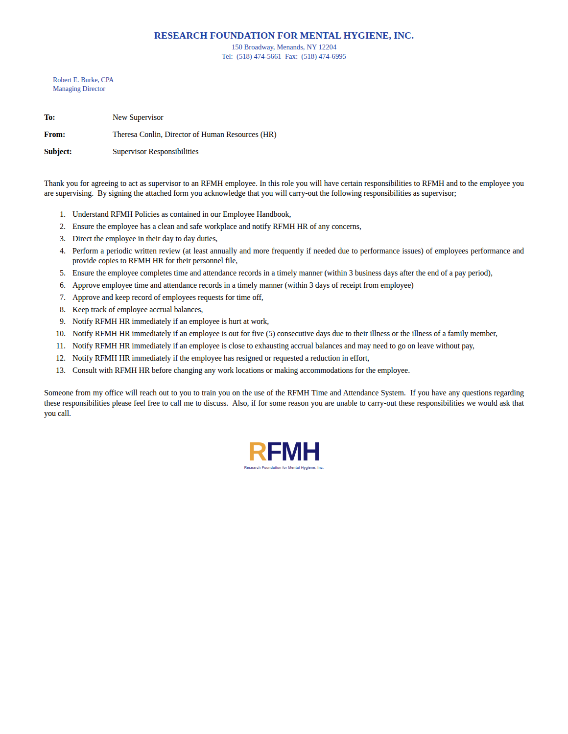RESEARCH FOUNDATION FOR MENTAL HYGIENE, INC.
150 Broadway, Menands, NY 12204
Tel: (518) 474-5661 Fax: (518) 474-6995
Robert E. Burke, CPA
Managing Director
| To: | New Supervisor |
| From: | Theresa Conlin, Director of Human Resources (HR) |
| Subject: | Supervisor Responsibilities |
Thank you for agreeing to act as supervisor to an RFMH employee. In this role you will have certain responsibilities to RFMH and to the employee you are supervising. By signing the attached form you acknowledge that you will carry-out the following responsibilities as supervisor;
Understand RFMH Policies as contained in our Employee Handbook,
Ensure the employee has a clean and safe workplace and notify RFMH HR of any concerns,
Direct the employee in their day to day duties,
Perform a periodic written review (at least annually and more frequently if needed due to performance issues) of employees performance and provide copies to RFMH HR for their personnel file,
Ensure the employee completes time and attendance records in a timely manner (within 3 business days after the end of a pay period),
Approve employee time and attendance records in a timely manner (within 3 days of receipt from employee)
Approve and keep record of employees requests for time off,
Keep track of employee accrual balances,
Notify RFMH HR immediately if an employee is hurt at work,
Notify RFMH HR immediately if an employee is out for five (5) consecutive days due to their illness or the illness of a family member,
Notify RFMH HR immediately if an employee is close to exhausting accrual balances and may need to go on leave without pay,
Notify RFMH HR immediately if the employee has resigned or requested a reduction in effort,
Consult with RFMH HR before changing any work locations or making accommodations for the employee.
Someone from my office will reach out to you to train you on the use of the RFMH Time and Attendance System. If you have any questions regarding these responsibilities please feel free to call me to discuss. Also, if for some reason you are unable to carry-out these responsibilities we would ask that you call.
RFMH
Research Foundation for Mental Hygiene, Inc.